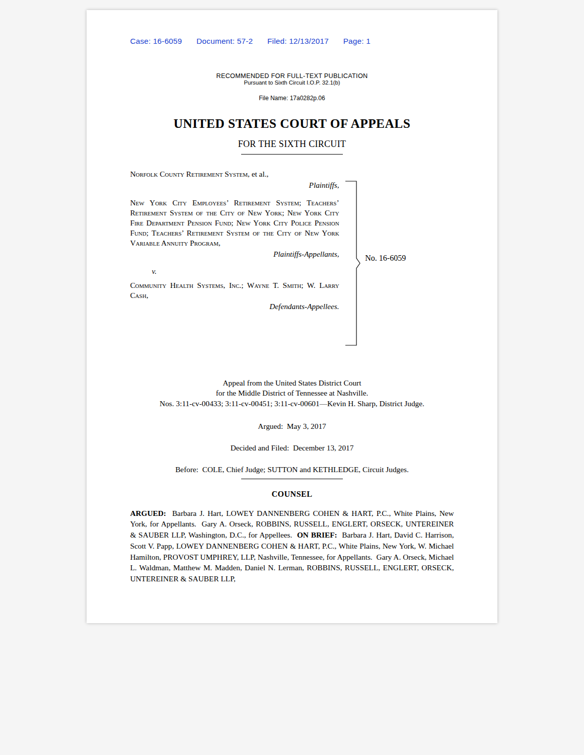Case: 16-6059 Document: 57-2 Filed: 12/13/2017 Page: 1
RECOMMENDED FOR FULL-TEXT PUBLICATION
Pursuant to Sixth Circuit I.O.P. 32.1(b)
File Name: 17a0282p.06
UNITED STATES COURT OF APPEALS
FOR THE SIXTH CIRCUIT
| Norfolk County Retirement System , et al., Plaintiffs, New York City Employees’ Retirement System; Teachers’ Retirement System of the City of New York; New York City Fire Department Pension Fund; New York City Police Pension Fund; Teachers’ Retirement System of the City of New York Variable Annuity Program , Plaintiffs-Appellants, v. Community Health Systems, Inc.; Wayne T. Smith; W. Larry Cash , Defendants-Appellees. | | No. 16-6059 |
Appeal from the United States District Court
for the Middle District of Tennessee at Nashville.
Nos. 3:11-cv-00433; 3:11-cv-00451; 3:11-cv-00601—Kevin H. Sharp, District Judge.
Argued: May 3, 2017
Decided and Filed: December 13, 2017
Before: COLE, Chief Judge; SUTTON and KETHLEDGE, Circuit Judges.
COUNSEL
ARGUED: Barbara J. Hart, LOWEY DANNENBERG COHEN & HART, P.C., White Plains, New York, for Appellants. Gary A. Orseck, ROBBINS, RUSSELL, ENGLERT, ORSECK, UNTEREINER & SAUBER LLP, Washington, D.C., for Appellees. ON BRIEF: Barbara J. Hart, David C. Harrison, Scott V. Papp, LOWEY DANNENBERG COHEN & HART, P.C., White Plains, New York, W. Michael Hamilton, PROVOST UMPHREY, LLP, Nashville, Tennessee, for Appellants. Gary A. Orseck, Michael L. Waldman, Matthew M. Madden, Daniel N. Lerman, ROBBINS, RUSSELL, ENGLERT, ORSECK, UNTEREINER & SAUBER LLP,